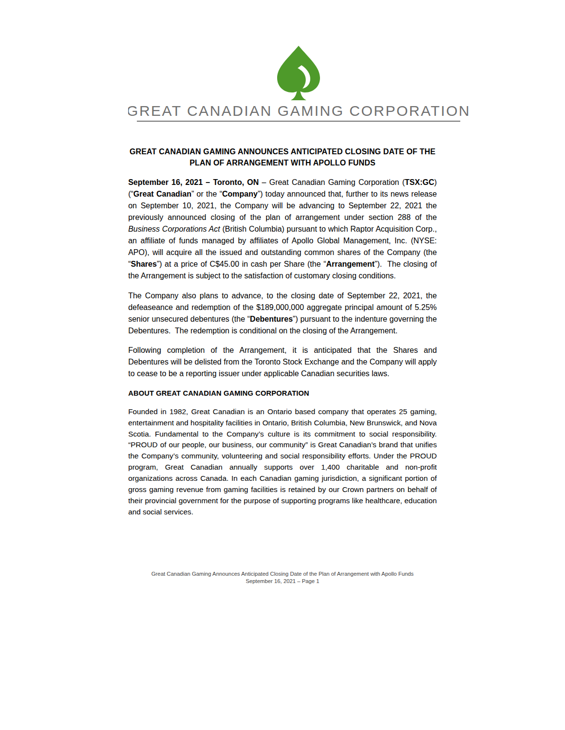GREAT CANADIAN GAMING CORPORATION
GREAT CANADIAN GAMING ANNOUNCES ANTICIPATED CLOSING DATE OF THE PLAN OF ARRANGEMENT WITH APOLLO FUNDS
September 16, 2021 – Toronto, ON – Great Canadian Gaming Corporation (TSX:GC) (“Great Canadian” or the “Company”) today announced that, further to its news release on September 10, 2021, the Company will be advancing to September 22, 2021 the previously announced closing of the plan of arrangement under section 288 of the Business Corporations Act (British Columbia) pursuant to which Raptor Acquisition Corp., an affiliate of funds managed by affiliates of Apollo Global Management, Inc. (NYSE: APO), will acquire all the issued and outstanding common shares of the Company (the “Shares”) at a price of C$45.00 in cash per Share (the “Arrangement”). The closing of the Arrangement is subject to the satisfaction of customary closing conditions.
The Company also plans to advance, to the closing date of September 22, 2021, the defeaseance and redemption of the $189,000,000 aggregate principal amount of 5.25% senior unsecured debentures (the “Debentures”) pursuant to the indenture governing the Debentures. The redemption is conditional on the closing of the Arrangement.
Following completion of the Arrangement, it is anticipated that the Shares and Debentures will be delisted from the Toronto Stock Exchange and the Company will apply to cease to be a reporting issuer under applicable Canadian securities laws.
ABOUT GREAT CANADIAN GAMING CORPORATION
Founded in 1982, Great Canadian is an Ontario based company that operates 25 gaming, entertainment and hospitality facilities in Ontario, British Columbia, New Brunswick, and Nova Scotia. Fundamental to the Company’s culture is its commitment to social responsibility. “PROUD of our people, our business, our community” is Great Canadian’s brand that unifies the Company’s community, volunteering and social responsibility efforts. Under the PROUD program, Great Canadian annually supports over 1,400 charitable and non-profit organizations across Canada. In each Canadian gaming jurisdiction, a significant portion of gross gaming revenue from gaming facilities is retained by our Crown partners on behalf of their provincial government for the purpose of supporting programs like healthcare, education and social services.
Great Canadian Gaming Announces Anticipated Closing Date of the Plan of Arrangement with Apollo Funds
September 16, 2021 – Page 1